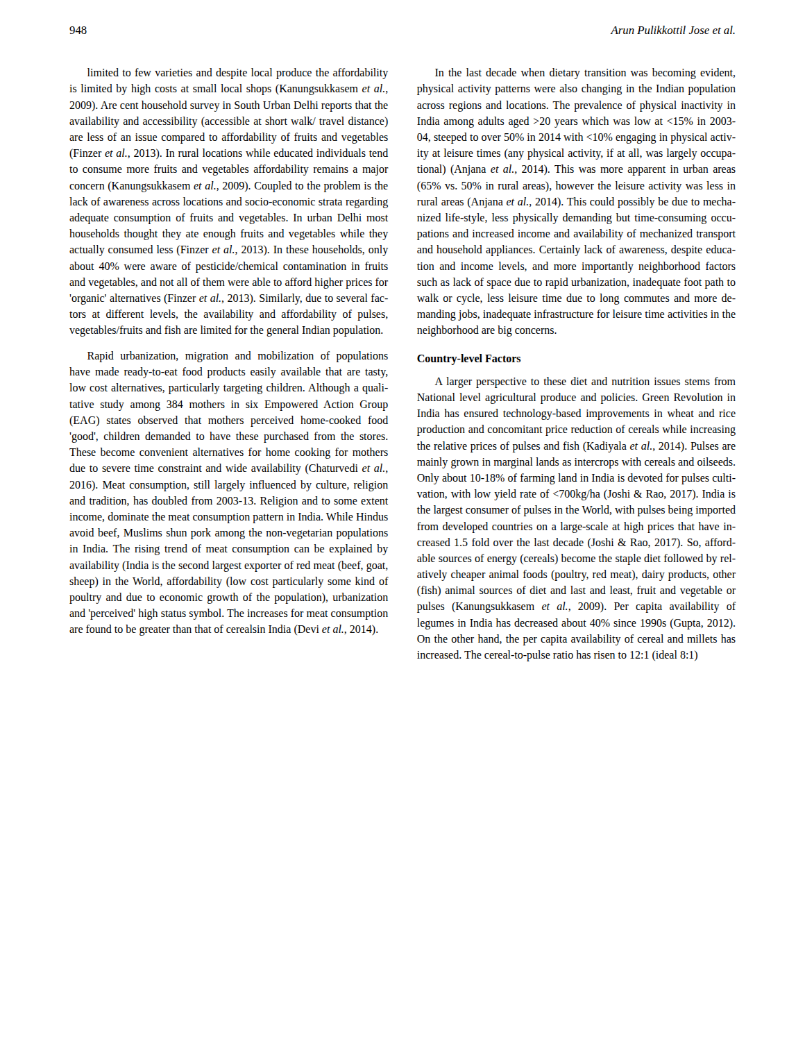948 Arun Pulikkottil Jose et al.
limited to few varieties and despite local produce the affordability is limited by high costs at small local shops (Kanungsukkasem et al., 2009). Are cent household survey in South Urban Delhi reports that the availability and accessibility (accessible at short walk/ travel distance) are less of an issue compared to affordability of fruits and vegetables (Finzer et al., 2013). In rural locations while educated individuals tend to consume more fruits and vegetables affordability remains a major concern (Kanungsukkasem et al., 2009). Coupled to the problem is the lack of awareness across locations and socio-economic strata regarding adequate consumption of fruits and vegetables. In urban Delhi most households thought they ate enough fruits and vegetables while they actually consumed less (Finzer et al., 2013). In these households, only about 40% were aware of pesticide/chemical contamination in fruits and vegetables, and not all of them were able to afford higher prices for 'organic' alternatives (Finzer et al., 2013). Similarly, due to several factors at different levels, the availability and affordability of pulses, vegetables/fruits and fish are limited for the general Indian population.
Rapid urbanization, migration and mobilization of populations have made ready-to-eat food products easily available that are tasty, low cost alternatives, particularly targeting children. Although a qualitative study among 384 mothers in six Empowered Action Group (EAG) states observed that mothers perceived home-cooked food 'good', children demanded to have these purchased from the stores. These become convenient alternatives for home cooking for mothers due to severe time constraint and wide availability (Chaturvedi et al., 2016). Meat consumption, still largely influenced by culture, religion and tradition, has doubled from 2003-13. Religion and to some extent income, dominate the meat consumption pattern in India. While Hindus avoid beef, Muslims shun pork among the non-vegetarian populations in India. The rising trend of meat consumption can be explained by availability (India is the second largest exporter of red meat (beef, goat, sheep) in the World, affordability (low cost particularly some kind of poultry and due to economic growth of the population), urbanization and 'perceived' high status symbol. The increases for meat consumption are found to be greater than that of cerealsin India (Devi et al., 2014).
In the last decade when dietary transition was becoming evident, physical activity patterns were also changing in the Indian population across regions and locations. The prevalence of physical inactivity in India among adults aged >20 years which was low at <15% in 2003-04, steeped to over 50% in 2014 with <10% engaging in physical activity at leisure times (any physical activity, if at all, was largely occupational) (Anjana et al., 2014). This was more apparent in urban areas (65% vs. 50% in rural areas), however the leisure activity was less in rural areas (Anjana et al., 2014). This could possibly be due to mechanized life-style, less physically demanding but time-consuming occupations and increased income and availability of mechanized transport and household appliances. Certainly lack of awareness, despite education and income levels, and more importantly neighborhood factors such as lack of space due to rapid urbanization, inadequate foot path to walk or cycle, less leisure time due to long commutes and more demanding jobs, inadequate infrastructure for leisure time activities in the neighborhood are big concerns.
Country-level Factors
A larger perspective to these diet and nutrition issues stems from National level agricultural produce and policies. Green Revolution in India has ensured technology-based improvements in wheat and rice production and concomitant price reduction of cereals while increasing the relative prices of pulses and fish (Kadiyala et al., 2014). Pulses are mainly grown in marginal lands as intercrops with cereals and oilseeds. Only about 10-18% of farming land in India is devoted for pulses cultivation, with low yield rate of <700kg/ha (Joshi & Rao, 2017). India is the largest consumer of pulses in the World, with pulses being imported from developed countries on a large-scale at high prices that have increased 1.5 fold over the last decade (Joshi & Rao, 2017). So, affordable sources of energy (cereals) become the staple diet followed by relatively cheaper animal foods (poultry, red meat), dairy products, other (fish) animal sources of diet and last and least, fruit and vegetable or pulses (Kanungsukkasem et al., 2009). Per capita availability of legumes in India has decreased about 40% since 1990s (Gupta, 2012). On the other hand, the per capita availability of cereal and millets has increased. The cereal-to-pulse ratio has risen to 12:1 (ideal 8:1)